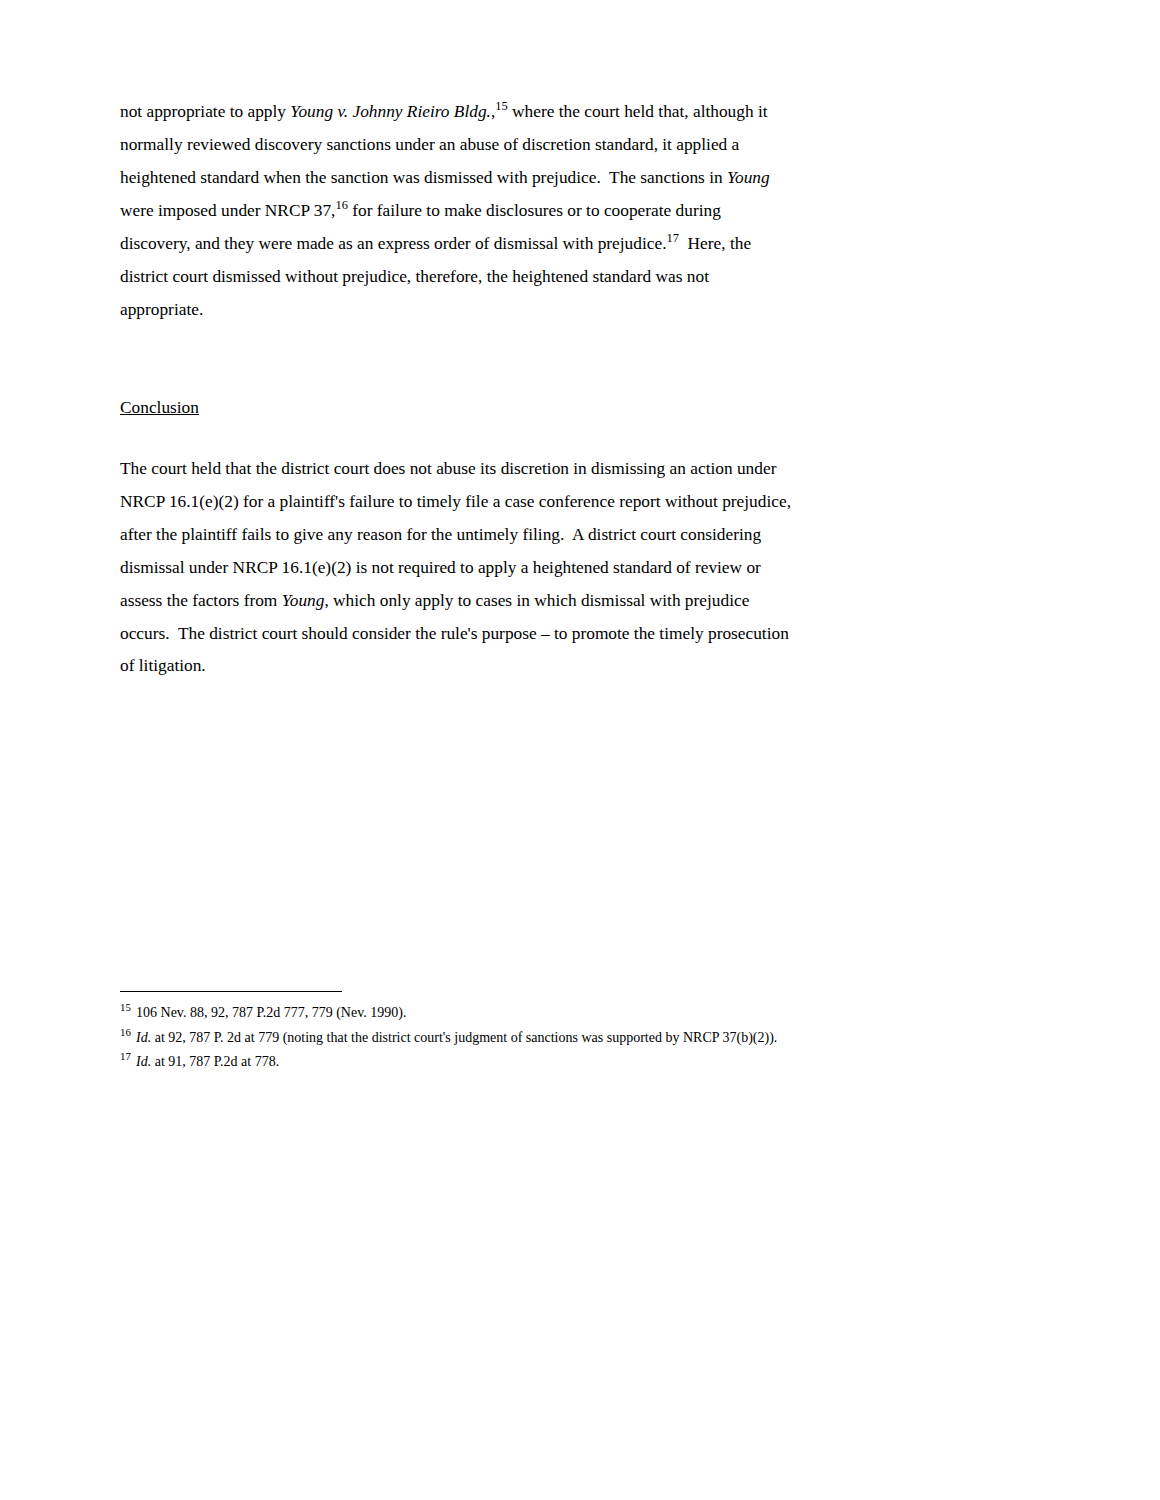not appropriate to apply Young v. Johnny Rieiro Bldg.,15 where the court held that, although it normally reviewed discovery sanctions under an abuse of discretion standard, it applied a heightened standard when the sanction was dismissed with prejudice. The sanctions in Young were imposed under NRCP 37,16 for failure to make disclosures or to cooperate during discovery, and they were made as an express order of dismissal with prejudice.17 Here, the district court dismissed without prejudice, therefore, the heightened standard was not appropriate.
Conclusion
The court held that the district court does not abuse its discretion in dismissing an action under NRCP 16.1(e)(2) for a plaintiff's failure to timely file a case conference report without prejudice, after the plaintiff fails to give any reason for the untimely filing. A district court considering dismissal under NRCP 16.1(e)(2) is not required to apply a heightened standard of review or assess the factors from Young, which only apply to cases in which dismissal with prejudice occurs. The district court should consider the rule's purpose – to promote the timely prosecution of litigation.
15 106 Nev. 88, 92, 787 P.2d 777, 779 (Nev. 1990).
16 Id. at 92, 787 P. 2d at 779 (noting that the district court's judgment of sanctions was supported by NRCP 37(b)(2)).
17 Id. at 91, 787 P.2d at 778.